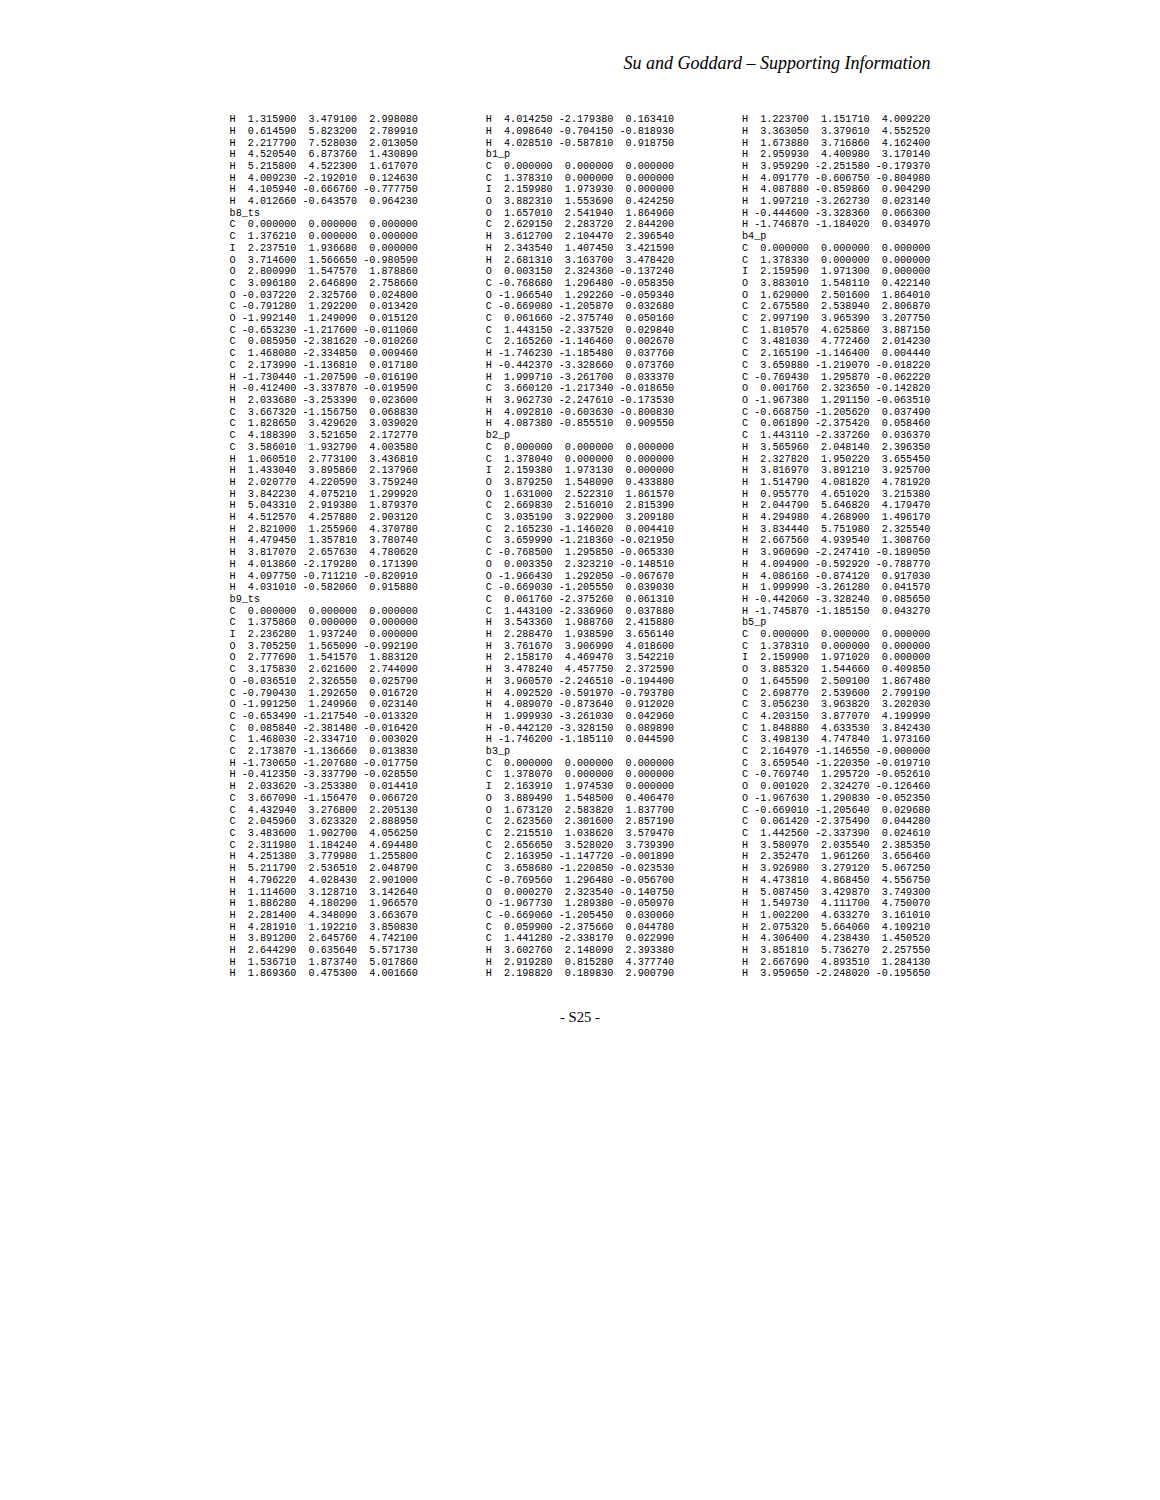Su and Goddard – Supporting Information
H 1.315900 3.479100 2.998080 H 0.614590 5.823200 2.789910 H 2.217790 7.528030 2.013050 H 4.520540 6.873760 1.430890 H 5.215800 4.522300 1.617070 H 4.009230 -2.192010 0.124630 H 4.105940 -0.666760 -0.777750 H 4.012660 -0.643570 0.964230 b8_ts C 0.000000 0.000000 0.000000 C 1.376210 0.000000 0.000000 I 2.237510 1.936680 0.000000 O 3.714600 1.566650 -0.980590 O 2.800990 1.547570 1.878860 C 3.096180 2.646890 2.758660 O -0.037220 2.325760 0.024800 C -0.791280 1.292200 0.013420 O -1.992140 1.249090 0.015120 C -0.653230 -1.217600 -0.011060 C 0.085950 -2.381620 -0.010260 C 1.468080 -2.334850 0.009460 C 2.173990 -1.136810 0.017180 H -1.730440 -1.207590 -0.016190 H -0.412400 -3.337870 -0.019590 H 2.033680 -3.253390 0.023600 C 3.667320 -1.156750 0.068830 C 1.828650 3.429620 3.039020 C 4.188390 3.521650 2.172770 C 3.586010 1.932790 4.003580 H 1.060510 2.773100 3.436810 H 1.433040 3.895860 2.137960 H 2.020770 4.220590 3.759240 H 3.842230 4.075210 1.299920 H 5.043310 2.919380 1.879370 H 4.512570 4.257880 2.903120 H 2.821000 1.255960 4.370780 H 4.479450 1.357810 3.780740 H 3.817070 2.657630 4.780620 H 4.013860 -2.179280 0.171390 H 4.097750 -0.711210 -0.820910 H 4.031010 -0.582060 0.915880 b9_ts C 0.000000 0.000000 0.000000 C 1.375860 0.000000 0.000000 I 2.236280 1.937240 0.000000 O 3.705250 1.565090 -0.992190 O 2.777690 1.541570 1.883120 C 3.175830 2.621600 2.744090 O -0.036510 2.326550 0.025790 C -0.790430 1.292650 0.016720 O -1.991250 1.249960 0.023140 C -0.653490 -1.217540 -0.013320 C 0.085840 -2.381480 -0.016420 C 1.468030 -2.334710 0.003020 C 2.173870 -1.136660 0.013830 H -1.730650 -1.207680 -0.017750 H -0.412350 -3.337790 -0.028550 H 2.033620 -3.253380 0.014410 C 3.667090 -1.156470 0.066720 C 4.432940 3.276800 2.205130 C 2.045960 3.623320 2.888950 C 3.483600 1.902700 4.056250 C 2.311980 1.184240 4.694480 H 4.251380 3.779980 1.255800 H 5.211790 2.536510 2.048790 H 4.796220 4.028430 2.901000 H 1.114600 3.128710 3.142640 H 1.886280 4.180290 1.966570 H 2.281400 4.348090 3.663670 H 4.281910 1.192210 3.850830 H 3.891200 2.645760 4.742100 H 2.644290 0.635640 5.571730 H 1.536710 1.873740 5.017860 H 1.869360 0.475300 4.001660
H 4.014250 -2.179380 0.163410 H 4.098640 -0.704150 -0.818930 H 4.028510 -0.587810 0.918750 b1_p C 0.000000 0.000000 0.000000 C 1.378310 0.000000 0.000000 I 2.159980 1.973930 0.000000 O 3.882310 1.553690 0.424250 O 1.657010 2.541940 1.864960 C 2.629150 2.283720 2.844200 H 3.612700 2.104470 2.396540 H 2.343540 1.407450 3.421590 H 2.681310 3.163700 3.478420 O 0.003150 2.324360 -0.137240 C -0.768680 1.296480 -0.058350 O -1.966540 1.292260 -0.059340 C -0.669080 -1.205870 0.032680 C 0.061660 -2.375740 0.050160 C 1.443150 -2.337520 0.029840 C 2.165260 -1.146460 0.002670 H -1.746230 -1.185480 0.037760 H -0.442370 -3.328660 0.073760 H 1.999710 -3.261700 0.033370 C 3.660120 -1.217340 -0.018650 H 3.962730 -2.247610 -0.173530 H 4.092810 -0.603630 -0.800830 H 4.087380 -0.855510 0.909550 b2_p C 0.000000 0.000000 0.000000 C 1.378040 0.000000 0.000000 I 2.159380 1.973130 0.000000 O 3.879250 1.548090 0.433880 O 1.631000 2.522310 1.861570 C 2.669830 2.516010 2.815390 C 3.035190 3.922900 3.209180 C 2.165230 -1.146020 0.004410 C 3.659990 -1.218360 -0.021950 C -0.768500 1.295850 -0.065330 O 0.003350 2.323210 -0.148510 O -1.966430 1.292050 -0.067670 C -0.669030 -1.205550 0.039030 C 0.061760 -2.375260 0.061310 C 1.443100 -2.336960 0.037880 H 3.543360 1.988760 2.415880 H 2.288470 1.938590 3.656140 H 3.761670 3.906990 4.018600 H 2.158170 4.469470 3.542210 H 3.478240 4.457750 2.372590 H 3.960570 -2.246510 -0.194400 H 4.092520 -0.591970 -0.793780 H 4.089070 -0.873640 0.912020 H 1.999930 -3.261030 0.042960 H -0.442120 -3.328150 0.089890 H -1.746200 -1.185110 0.044590 b3_p C 0.000000 0.000000 0.000000 C 1.378070 0.000000 0.000000 I 2.163910 1.974530 0.000000 O 3.889490 1.548500 0.406470 O 1.673120 2.583820 1.837700 C 2.623560 2.301600 2.857190 C 2.215510 1.038620 3.579470 C 2.656650 3.528020 3.739390 C 2.163950 -1.147720 -0.001890 C 3.658680 -1.220850 -0.023530 C -0.769560 1.296480 -0.056700 O 0.000270 2.323540 -0.140750 O -1.967730 1.289380 -0.050970 C -0.669060 -1.205450 0.030060 C 0.059900 -2.375660 0.044780 C 1.441280 -2.338170 0.022990 H 3.602760 2.148090 2.393380 H 2.919280 0.815280 4.377740 H 2.198820 0.189830 2.900790
H 1.223700 1.151710 4.009220 H 3.363050 3.379610 4.552520 H 1.673880 3.716860 4.162400 H 2.959930 4.400980 3.170140 H 3.959290 -2.251580 -0.179370 H 4.091770 -0.606750 -0.804980 H 4.087880 -0.859860 0.904290 H 1.997210 -3.262730 0.023140 H -0.444600 -3.328360 0.066300 H -1.746870 -1.184020 0.034970 b4_p C 0.000000 0.000000 0.000000 C 1.378330 0.000000 0.000000 I 2.159590 1.971300 0.000000 O 3.883010 1.548110 0.422140 O 1.629000 2.501600 1.864010 C 2.675580 2.538940 2.806870 C 2.997190 3.965390 3.207750 C 1.810570 4.625860 3.887150 C 3.481030 4.772460 2.014230 C 2.165190 -1.146400 0.004440 C 3.659880 -1.219070 -0.018220 C -0.769430 1.295870 -0.062220 O 0.001760 2.323650 -0.142820 O -1.967380 1.291150 -0.063510 C -0.668750 -1.205620 0.037490 C 0.061890 -2.375420 0.058460 C 1.443110 -2.337260 0.036370 H 3.565960 2.048140 2.396350 H 2.327820 1.950220 3.655450 H 3.816970 3.891210 3.925700 H 1.514790 4.081820 4.781920 H 0.955770 4.651020 3.215380 H 2.044790 5.646820 4.179470 H 4.294980 4.268900 1.496170 H 3.834440 5.751980 2.325540 H 2.667560 4.939540 1.308760 H 3.960690 -2.247410 -0.189050 H 4.094900 -0.592920 -0.788770 H 4.086160 -0.874120 0.917030 H 1.999990 -3.261280 0.041570 H -0.442060 -3.328240 0.085650 H -1.745870 -1.185150 0.043270 b5_p C 0.000000 0.000000 0.000000 C 1.378310 0.000000 0.000000 I 2.159900 1.971020 0.000000 O 3.885320 1.544660 0.409850 O 1.645590 2.509100 1.867480 C 2.698770 2.539600 2.799190 C 3.056230 3.963820 3.202030 C 4.203150 3.877070 4.199990 C 1.848880 4.633530 3.842430 C 3.498130 4.747840 1.973160 C 2.164970 -1.146550 -0.000000 C 3.659540 -1.220350 -0.019710 C -0.769740 1.295720 -0.052610 O 0.001020 2.324270 -0.126460 O -1.967630 1.290830 -0.052350 C -0.669010 -1.205640 0.029680 C 0.061420 -2.375490 0.044280 C 1.442560 -2.337390 0.024610 H 3.580970 2.035540 2.385350 H 2.352470 1.961260 3.656460 H 3.926980 3.279120 5.067250 H 4.473810 4.868450 4.556750 H 5.087450 3.429870 3.749300 H 1.549730 4.111700 4.750070 H 1.002200 4.633270 3.161010 H 2.075320 5.664060 4.109210 H 4.306400 4.238430 1.450520 H 3.851810 5.736270 2.257550 H 2.667690 4.893510 1.284130 H 3.959650 -2.248020 -0.195650
- S25 -